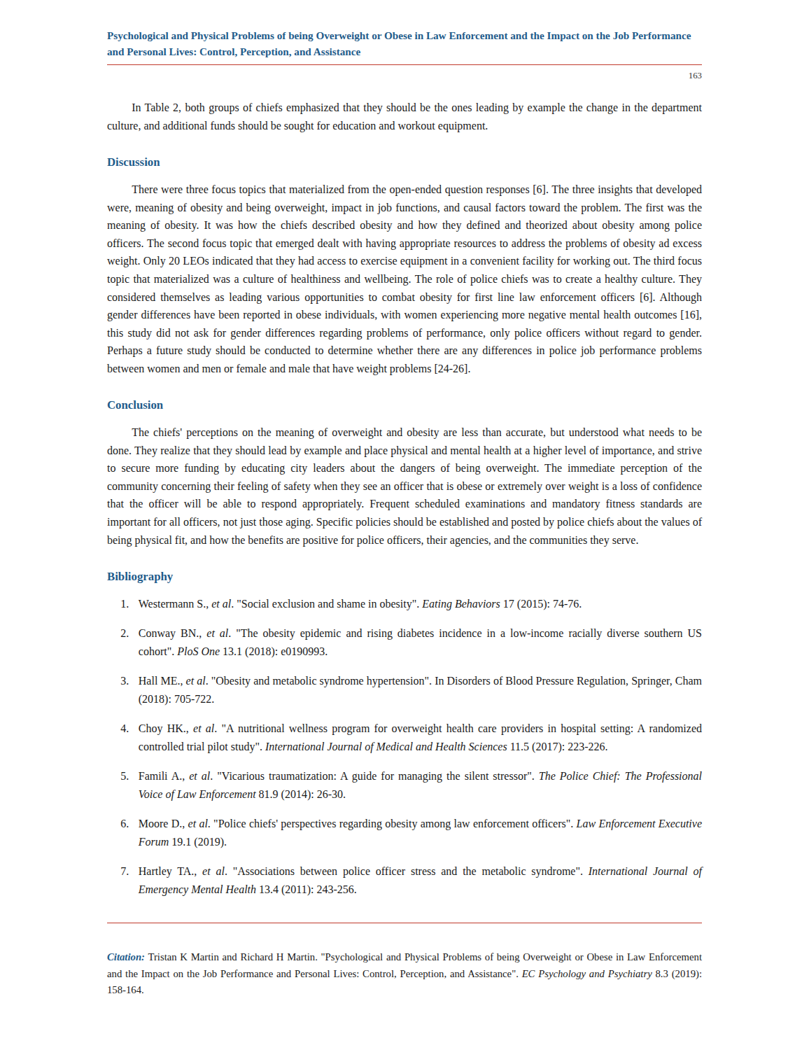Psychological and Physical Problems of being Overweight or Obese in Law Enforcement and the Impact on the Job Performance and Personal Lives: Control, Perception, and Assistance
163
In Table 2, both groups of chiefs emphasized that they should be the ones leading by example the change in the department culture, and additional funds should be sought for education and workout equipment.
Discussion
There were three focus topics that materialized from the open-ended question responses [6]. The three insights that developed were, meaning of obesity and being overweight, impact in job functions, and causal factors toward the problem. The first was the meaning of obesity. It was how the chiefs described obesity and how they defined and theorized about obesity among police officers. The second focus topic that emerged dealt with having appropriate resources to address the problems of obesity ad excess weight. Only 20 LEOs indicated that they had access to exercise equipment in a convenient facility for working out. The third focus topic that materialized was a culture of healthiness and wellbeing. The role of police chiefs was to create a healthy culture. They considered themselves as leading various opportunities to combat obesity for first line law enforcement officers [6]. Although gender differences have been reported in obese individuals, with women experiencing more negative mental health outcomes [16], this study did not ask for gender differences regarding problems of performance, only police officers without regard to gender. Perhaps a future study should be conducted to determine whether there are any differences in police job performance problems between women and men or female and male that have weight problems [24-26].
Conclusion
The chiefs' perceptions on the meaning of overweight and obesity are less than accurate, but understood what needs to be done. They realize that they should lead by example and place physical and mental health at a higher level of importance, and strive to secure more funding by educating city leaders about the dangers of being overweight. The immediate perception of the community concerning their feeling of safety when they see an officer that is obese or extremely over weight is a loss of confidence that the officer will be able to respond appropriately. Frequent scheduled examinations and mandatory fitness standards are important for all officers, not just those aging. Specific policies should be established and posted by police chiefs about the values of being physical fit, and how the benefits are positive for police officers, their agencies, and the communities they serve.
Bibliography
Westermann S., et al. "Social exclusion and shame in obesity". Eating Behaviors 17 (2015): 74-76.
Conway BN., et al. "The obesity epidemic and rising diabetes incidence in a low-income racially diverse southern US cohort". PloS One 13.1 (2018): e0190993.
Hall ME., et al. "Obesity and metabolic syndrome hypertension". In Disorders of Blood Pressure Regulation, Springer, Cham (2018): 705-722.
Choy HK., et al. "A nutritional wellness program for overweight health care providers in hospital setting: A randomized controlled trial pilot study". International Journal of Medical and Health Sciences 11.5 (2017): 223-226.
Famili A., et al. "Vicarious traumatization: A guide for managing the silent stressor". The Police Chief: The Professional Voice of Law Enforcement 81.9 (2014): 26-30.
Moore D., et al. "Police chiefs' perspectives regarding obesity among law enforcement officers". Law Enforcement Executive Forum 19.1 (2019).
Hartley TA., et al. "Associations between police officer stress and the metabolic syndrome". International Journal of Emergency Mental Health 13.4 (2011): 243-256.
Citation: Tristan K Martin and Richard H Martin. "Psychological and Physical Problems of being Overweight or Obese in Law Enforcement and the Impact on the Job Performance and Personal Lives: Control, Perception, and Assistance". EC Psychology and Psychiatry 8.3 (2019): 158-164.